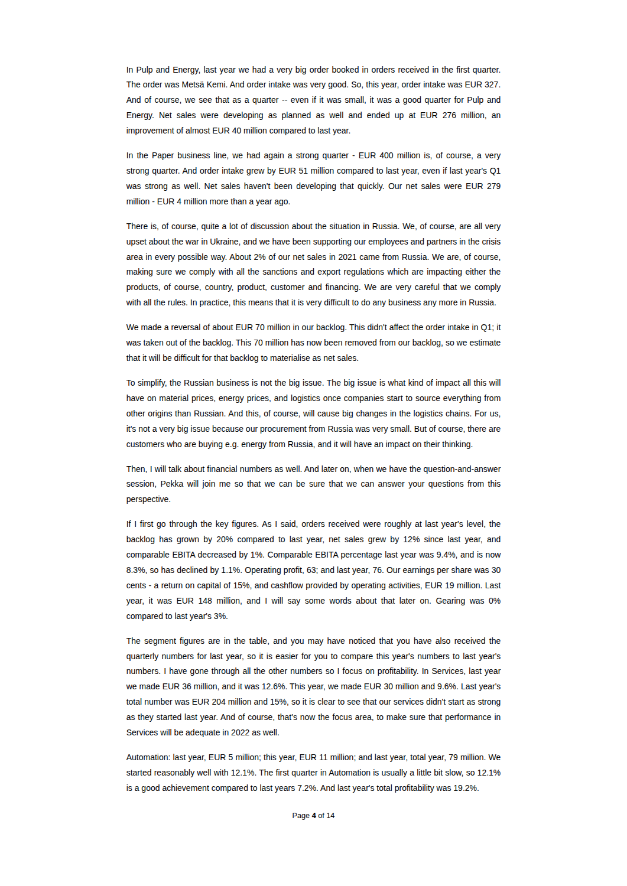In Pulp and Energy, last year we had a very big order booked in orders received in the first quarter. The order was Metsä Kemi. And order intake was very good. So, this year, order intake was EUR 327. And of course, we see that as a quarter -- even if it was small, it was a good quarter for Pulp and Energy. Net sales were developing as planned as well and ended up at EUR 276 million, an improvement of almost EUR 40 million compared to last year.
In the Paper business line, we had again a strong quarter - EUR 400 million is, of course, a very strong quarter. And order intake grew by EUR 51 million compared to last year, even if last year's Q1 was strong as well. Net sales haven't been developing that quickly. Our net sales were EUR 279 million - EUR 4 million more than a year ago.
There is, of course, quite a lot of discussion about the situation in Russia. We, of course, are all very upset about the war in Ukraine, and we have been supporting our employees and partners in the crisis area in every possible way. About 2% of our net sales in 2021 came from Russia. We are, of course, making sure we comply with all the sanctions and export regulations which are impacting either the products, of course, country, product, customer and financing. We are very careful that we comply with all the rules. In practice, this means that it is very difficult to do any business any more in Russia.
We made a reversal of about EUR 70 million in our backlog. This didn't affect the order intake in Q1; it was taken out of the backlog. This 70 million has now been removed from our backlog, so we estimate that it will be difficult for that backlog to materialise as net sales.
To simplify, the Russian business is not the big issue. The big issue is what kind of impact all this will have on material prices, energy prices, and logistics once companies start to source everything from other origins than Russian. And this, of course, will cause big changes in the logistics chains. For us, it's not a very big issue because our procurement from Russia was very small. But of course, there are customers who are buying e.g. energy from Russia, and it will have an impact on their thinking.
Then, I will talk about financial numbers as well. And later on, when we have the question-and-answer session, Pekka will join me so that we can be sure that we can answer your questions from this perspective.
If I first go through the key figures. As I said, orders received were roughly at last year's level, the backlog has grown by 20% compared to last year, net sales grew by 12% since last year, and comparable EBITA decreased by 1%. Comparable EBITA percentage last year was 9.4%, and is now 8.3%, so has declined by 1.1%. Operating profit, 63; and last year, 76. Our earnings per share was 30 cents - a return on capital of 15%, and cashflow provided by operating activities, EUR 19 million. Last year, it was EUR 148 million, and I will say some words about that later on. Gearing was 0% compared to last year's 3%.
The segment figures are in the table, and you may have noticed that you have also received the quarterly numbers for last year, so it is easier for you to compare this year's numbers to last year's numbers. I have gone through all the other numbers so I focus on profitability. In Services, last year we made EUR 36 million, and it was 12.6%. This year, we made EUR 30 million and 9.6%. Last year's total number was EUR 204 million and 15%, so it is clear to see that our services didn't start as strong as they started last year. And of course, that's now the focus area, to make sure that performance in Services will be adequate in 2022 as well.
Automation: last year, EUR 5 million; this year, EUR 11 million; and last year, total year, 79 million. We started reasonably well with 12.1%. The first quarter in Automation is usually a little bit slow, so 12.1% is a good achievement compared to last years 7.2%. And last year's total profitability was 19.2%.
Page 4 of 14